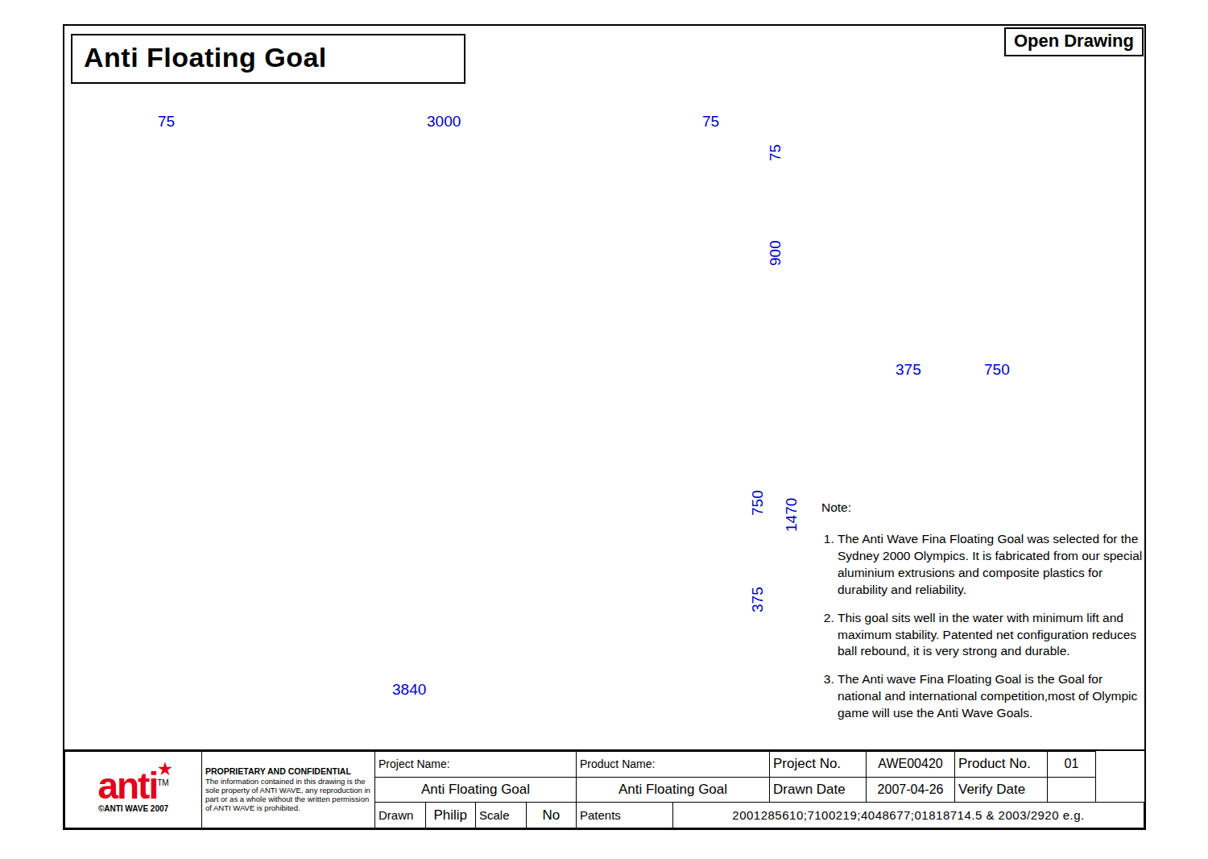Anti Floating Goal
Open Drawing
75
3000
75
75
900
375
750
750
1470
375
3840
Note:
The Anti Wave Fina Floating Goal was selected for the Sydney 2000 Olympics. It is fabricated from our special aluminium extrusions and composite plastics for durability and reliability.
This goal sits well in the water with minimum lift and maximum stability. Patented net configuration reduces ball rebound, it is very strong and durable.
The Anti wave Fina Floating Goal is the Goal for national and international competition,most of Olympic game will use the Anti Wave Goals.
| anti TM ★ ©ANTI WAVE 2007 | PROPRIETARY AND CONFIDENTIAL The information contained in this drawing is the sole property of ANTI WAVE, any reproduction in part or as a whole without the written permission of ANTI WAVE is prohibited. | Project Name: | Product Name: | Project No. | AWE00420 | Product No. | 01 |
| Anti Floating Goal | Anti Floating Goal | Drawn Date | 2007-04-26 | Verify Date | |
| Drawn | Philip | Scale | No | Patents | 2001285610;7100219;4048677;01818714.5 & 2003/2920 e.g. |